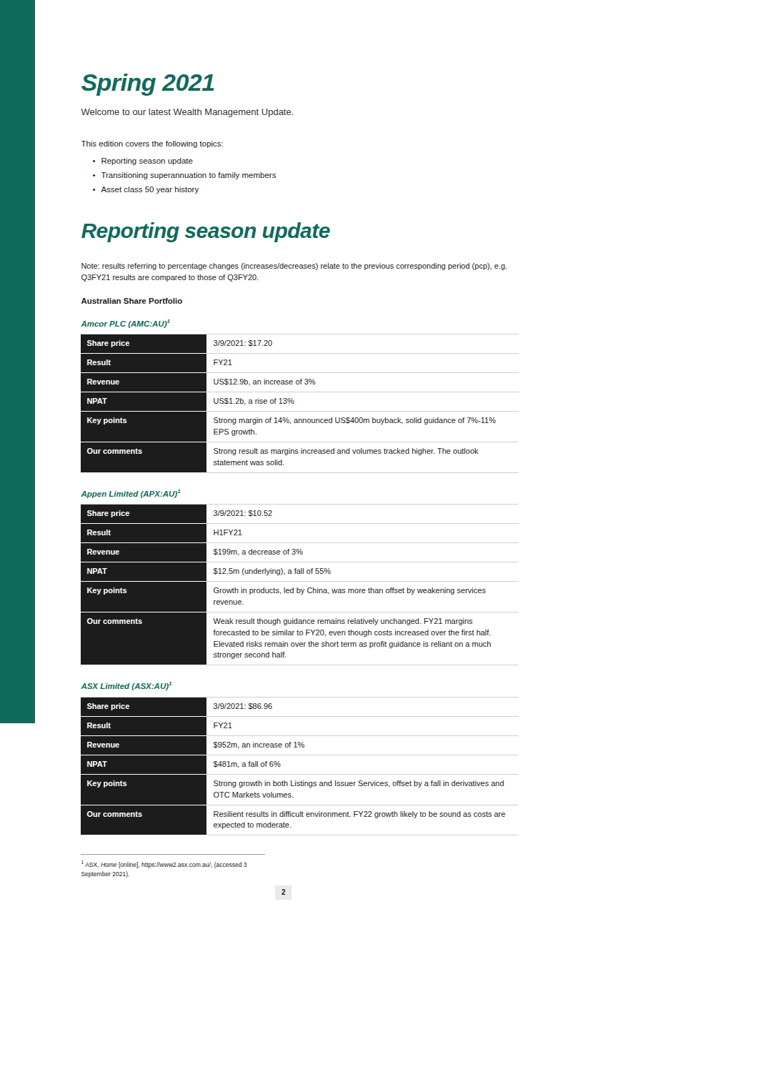Spring 2021
Welcome to our latest Wealth Management Update.
This edition covers the following topics:
Reporting season update
Transitioning superannuation to family members
Asset class 50 year history
Reporting season update
Note: results referring to percentage changes (increases/decreases) relate to the previous corresponding period (pcp), e.g. Q3FY21 results are compared to those of Q3FY20.
Australian Share Portfolio
Amcor PLC (AMC:AU)1
| Share price | 3/9/2021: $17.20 |
| Result | FY21 |
| Revenue | US$12.9b, an increase of 3% |
| NPAT | US$1.2b, a rise of 13% |
| Key points | Strong margin of 14%, announced US$400m buyback, solid guidance of 7%-11% EPS growth. |
| Our comments | Strong result as margins increased and volumes tracked higher. The outlook statement was solid. |
Appen Limited (APX:AU)1
| Share price | 3/9/2021: $10.52 |
| Result | H1FY21 |
| Revenue | $199m, a decrease of 3% |
| NPAT | $12.5m (underlying), a fall of 55% |
| Key points | Growth in products, led by China, was more than offset by weakening services revenue. |
| Our comments | Weak result though guidance remains relatively unchanged. FY21 margins forecasted to be similar to FY20, even though costs increased over the first half. Elevated risks remain over the short term as profit guidance is reliant on a much stronger second half. |
ASX Limited (ASX:AU)1
| Share price | 3/9/2021: $86.96 |
| Result | FY21 |
| Revenue | $952m, an increase of 1% |
| NPAT | $481m, a fall of 6% |
| Key points | Strong growth in both Listings and Issuer Services, offset by a fall in derivatives and OTC Markets volumes. |
| Our comments | Resilient results in difficult environment. FY22 growth likely to be sound as costs are expected to moderate. |
1 ASX, Home [online], https://www2.asx.com.au/, (accessed 3 September 2021).
2